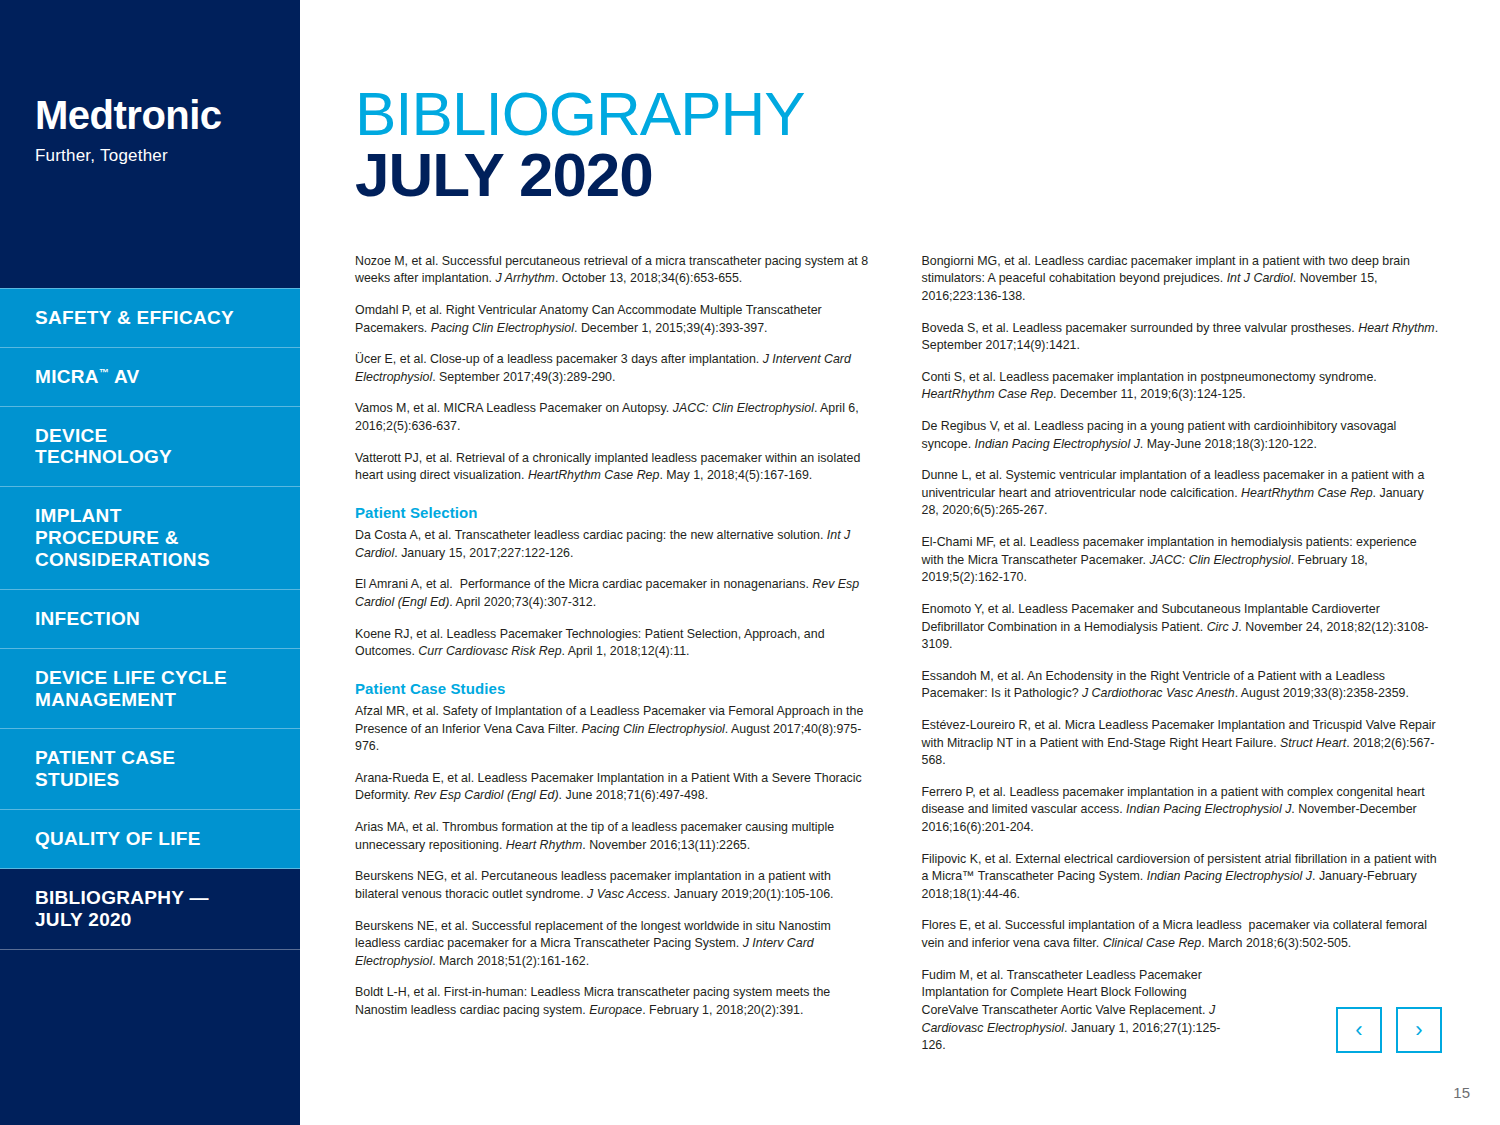Medtronic
Further, Together
SAFETY & EFFICACY
MICRA™ AV
DEVICE
TECHNOLOGY
IMPLANT
PROCEDURE &
CONSIDERATIONS
INFECTION
DEVICE LIFE CYCLE
MANAGEMENT
PATIENT CASE
STUDIES
QUALITY OF LIFE
BIBLIOGRAPHY —
JULY 2020
BIBLIOGRAPHY JULY 2020
Nozoe M, et al. Successful percutaneous retrieval of a micra transcatheter pacing system at 8 weeks after implantation. J Arrhythm. October 13, 2018;34(6):653-655.
Omdahl P, et al. Right Ventricular Anatomy Can Accommodate Multiple Transcatheter Pacemakers. Pacing Clin Electrophysiol. December 1, 2015;39(4):393-397.
Ücer E, et al. Close-up of a leadless pacemaker 3 days after implantation. J Intervent Card Electrophysiol. September 2017;49(3):289-290.
Vamos M, et al. MICRA Leadless Pacemaker on Autopsy. JACC: Clin Electrophysiol. April 6, 2016;2(5):636-637.
Vatterott PJ, et al. Retrieval of a chronically implanted leadless pacemaker within an isolated heart using direct visualization. HeartRhythm Case Rep. May 1, 2018;4(5):167-169.
Patient Selection
Da Costa A, et al. Transcatheter leadless cardiac pacing: the new alternative solution. Int J Cardiol. January 15, 2017;227:122-126.
El Amrani A, et al. Performance of the Micra cardiac pacemaker in nonagenarians. Rev Esp Cardiol (Engl Ed). April 2020;73(4):307-312.
Koene RJ, et al. Leadless Pacemaker Technologies: Patient Selection, Approach, and Outcomes. Curr Cardiovasc Risk Rep. April 1, 2018;12(4):11.
Patient Case Studies
Afzal MR, et al. Safety of Implantation of a Leadless Pacemaker via Femoral Approach in the Presence of an Inferior Vena Cava Filter. Pacing Clin Electrophysiol. August 2017;40(8):975-976.
Arana-Rueda E, et al. Leadless Pacemaker Implantation in a Patient With a Severe Thoracic Deformity. Rev Esp Cardiol (Engl Ed). June 2018;71(6):497-498.
Arias MA, et al. Thrombus formation at the tip of a leadless pacemaker causing multiple unnecessary repositioning. Heart Rhythm. November 2016;13(11):2265.
Beurskens NEG, et al. Percutaneous leadless pacemaker implantation in a patient with bilateral venous thoracic outlet syndrome. J Vasc Access. January 2019;20(1):105-106.
Beurskens NE, et al. Successful replacement of the longest worldwide in situ Nanostim leadless cardiac pacemaker for a Micra Transcatheter Pacing System. J Interv Card Electrophysiol. March 2018;51(2):161-162.
Boldt L-H, et al. First-in-human: Leadless Micra transcatheter pacing system meets the Nanostim leadless cardiac pacing system. Europace. February 1, 2018;20(2):391.
Bongiorni MG, et al. Leadless cardiac pacemaker implant in a patient with two deep brain stimulators: A peaceful cohabitation beyond prejudices. Int J Cardiol. November 15, 2016;223:136-138.
Boveda S, et al. Leadless pacemaker surrounded by three valvular prostheses. Heart Rhythm. September 2017;14(9):1421.
Conti S, et al. Leadless pacemaker implantation in postpneumonectomy syndrome. HeartRhythm Case Rep. December 11, 2019;6(3):124-125.
De Regibus V, et al. Leadless pacing in a young patient with cardioinhibitory vasovagal syncope. Indian Pacing Electrophysiol J. May-June 2018;18(3):120-122.
Dunne L, et al. Systemic ventricular implantation of a leadless pacemaker in a patient with a univentricular heart and atrioventricular node calcification. HeartRhythm Case Rep. January 28, 2020;6(5):265-267.
El-Chami MF, et al. Leadless pacemaker implantation in hemodialysis patients: experience with the Micra Transcatheter Pacemaker. JACC: Clin Electrophysiol. February 18, 2019;5(2):162-170.
Enomoto Y, et al. Leadless Pacemaker and Subcutaneous Implantable Cardioverter Defibrillator Combination in a Hemodialysis Patient. Circ J. November 24, 2018;82(12):3108-3109.
Essandoh M, et al. An Echodensity in the Right Ventricle of a Patient with a Leadless Pacemaker: Is it Pathologic? J Cardiothorac Vasc Anesth. August 2019;33(8):2358-2359.
Estévez-Loureiro R, et al. Micra Leadless Pacemaker Implantation and Tricuspid Valve Repair with Mitraclip NT in a Patient with End-Stage Right Heart Failure. Struct Heart. 2018;2(6):567-568.
Ferrero P, et al. Leadless pacemaker implantation in a patient with complex congenital heart disease and limited vascular access. Indian Pacing Electrophysiol J. November-December 2016;16(6):201-204.
Filipovic K, et al. External electrical cardioversion of persistent atrial fibrillation in a patient with a Micra™ Transcatheter Pacing System. Indian Pacing Electrophysiol J. January-February 2018;18(1):44-46.
Flores E, et al. Successful implantation of a Micra leadless pacemaker via collateral femoral vein and inferior vena cava filter. Clinical Case Rep. March 2018;6(3):502-505.
Fudim M, et al. Transcatheter Leadless Pacemaker Implantation for Complete Heart Block Following CoreValve Transcatheter Aortic Valve Replacement. J Cardiovasc Electrophysiol. January 1, 2016;27(1):125-126.
‹ ›
15